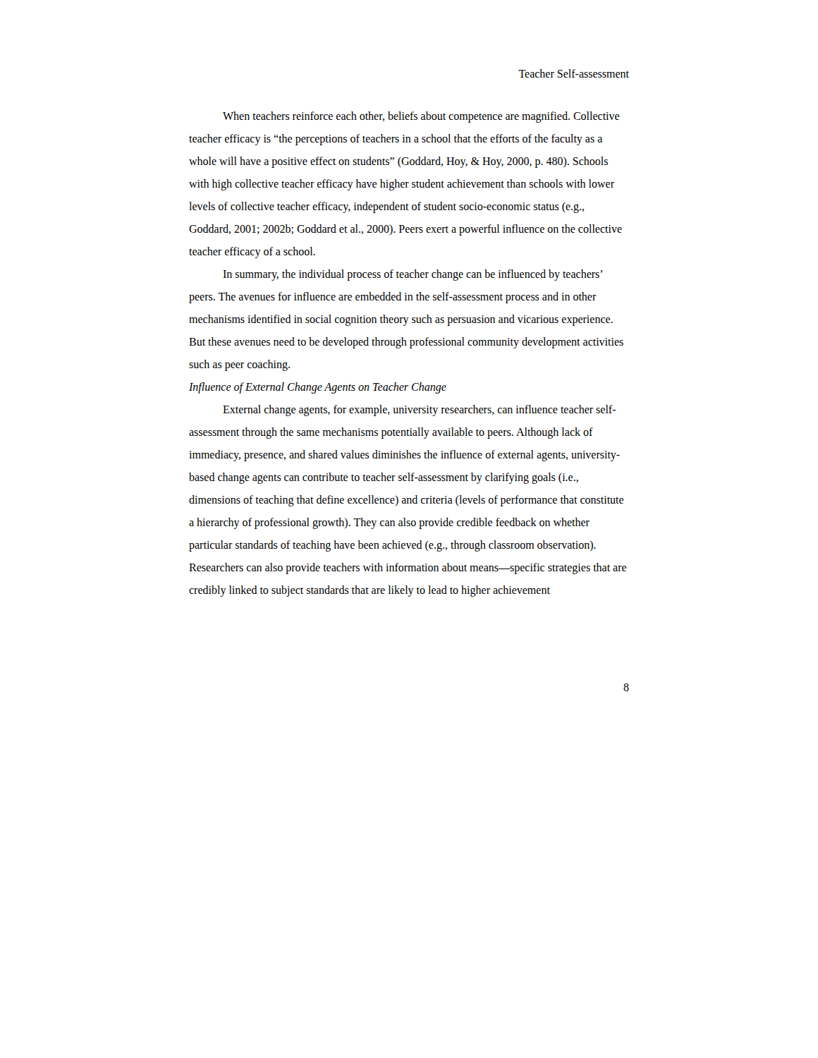Teacher Self-assessment
When teachers reinforce each other, beliefs about competence are magnified. Collective teacher efficacy is “the perceptions of teachers in a school that the efforts of the faculty as a whole will have a positive effect on students” (Goddard, Hoy, & Hoy, 2000, p. 480). Schools with high collective teacher efficacy have higher student achievement than schools with lower levels of collective teacher efficacy, independent of student socio-economic status (e.g., Goddard, 2001; 2002b; Goddard et al., 2000). Peers exert a powerful influence on the collective teacher efficacy of a school.
In summary, the individual process of teacher change can be influenced by teachers’ peers. The avenues for influence are embedded in the self-assessment process and in other mechanisms identified in social cognition theory such as persuasion and vicarious experience. But these avenues need to be developed through professional community development activities such as peer coaching.
Influence of External Change Agents on Teacher Change
External change agents, for example, university researchers, can influence teacher self-assessment through the same mechanisms potentially available to peers. Although lack of immediacy, presence, and shared values diminishes the influence of external agents, university-based change agents can contribute to teacher self-assessment by clarifying goals (i.e., dimensions of teaching that define excellence) and criteria (levels of performance that constitute a hierarchy of professional growth). They can also provide credible feedback on whether particular standards of teaching have been achieved (e.g., through classroom observation). Researchers can also provide teachers with information about means—specific strategies that are credibly linked to subject standards that are likely to lead to higher achievement
8